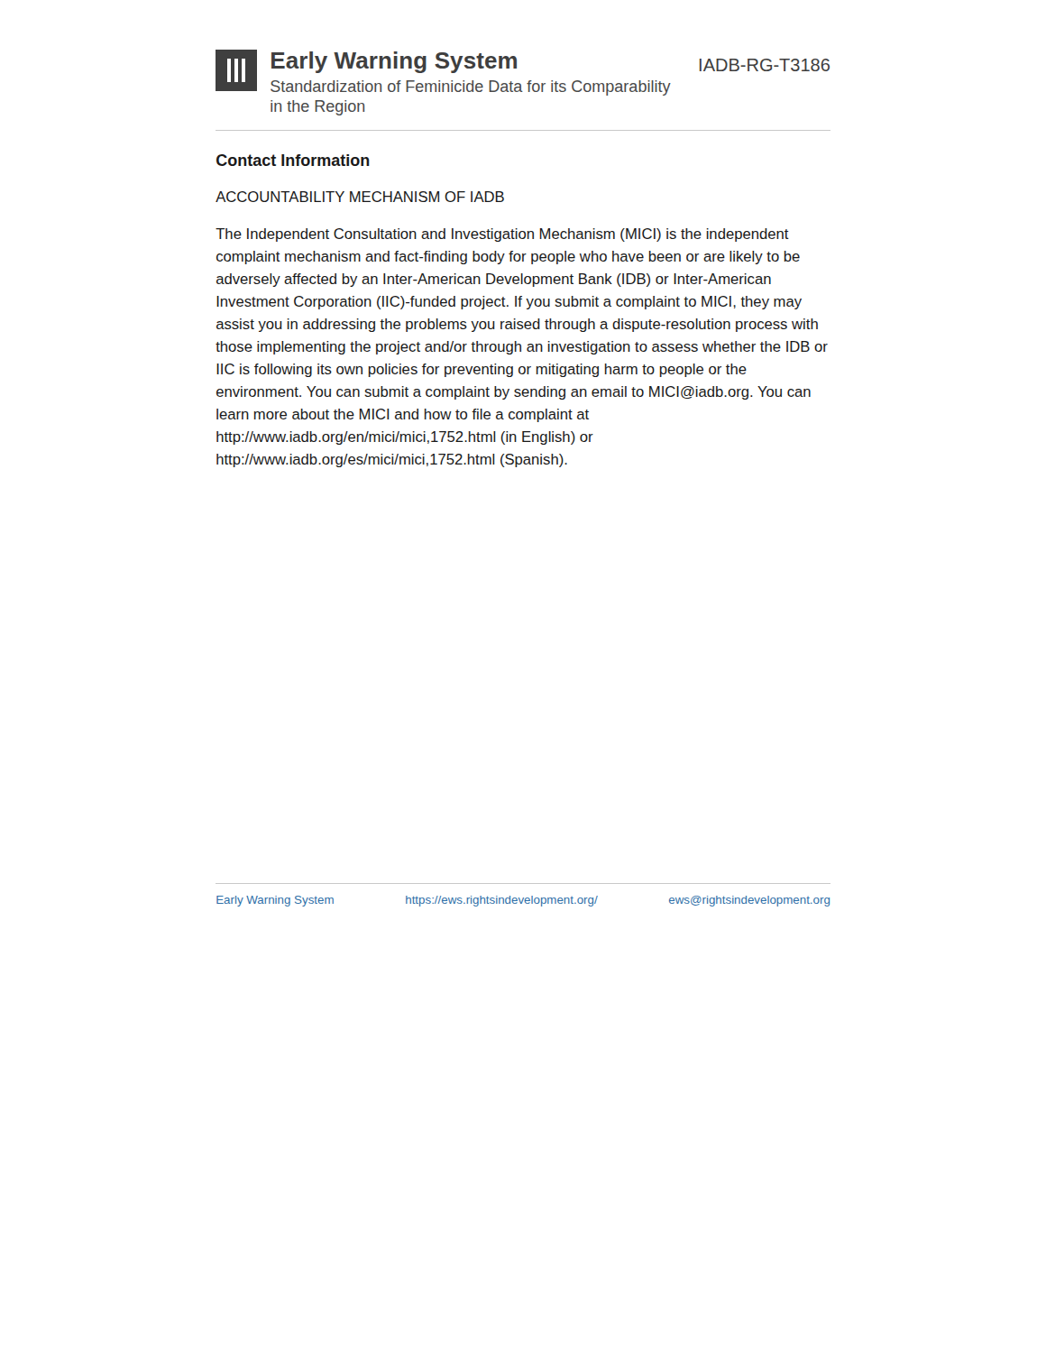Early Warning System
Standardization of Feminicide Data for its Comparability in the Region
IADB-RG-T3186
Contact Information
ACCOUNTABILITY MECHANISM OF IADB
The Independent Consultation and Investigation Mechanism (MICI) is the independent complaint mechanism and fact-finding body for people who have been or are likely to be adversely affected by an Inter-American Development Bank (IDB) or Inter-American Investment Corporation (IIC)-funded project. If you submit a complaint to MICI, they may assist you in addressing the problems you raised through a dispute-resolution process with those implementing the project and/or through an investigation to assess whether the IDB or IIC is following its own policies for preventing or mitigating harm to people or the environment. You can submit a complaint by sending an email to MICI@iadb.org. You can learn more about the MICI and how to file a complaint at http://www.iadb.org/en/mici/mici,1752.html (in English) or http://www.iadb.org/es/mici/mici,1752.html (Spanish).
Early Warning System
https://ews.rightsindevelopment.org/
ews@rightsindevelopment.org